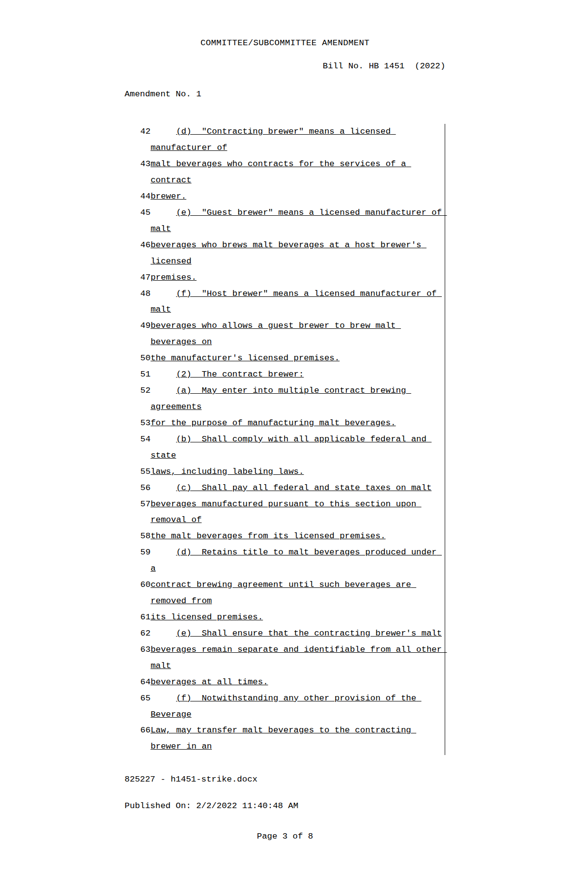COMMITTEE/SUBCOMMITTEE AMENDMENT
Bill No. HB 1451 (2022)
Amendment No. 1
| 42 | (d) "Contracting brewer" means a licensed manufacturer of |
| 43 | malt beverages who contracts for the services of a contract |
| 44 | brewer. |
| 45 | (e) "Guest brewer" means a licensed manufacturer of malt |
| 46 | beverages who brews malt beverages at a host brewer's licensed |
| 47 | premises. |
| 48 | (f) "Host brewer" means a licensed manufacturer of malt |
| 49 | beverages who allows a guest brewer to brew malt beverages on |
| 50 | the manufacturer's licensed premises. |
| 51 | (2) The contract brewer: |
| 52 | (a) May enter into multiple contract brewing agreements |
| 53 | for the purpose of manufacturing malt beverages. |
| 54 | (b) Shall comply with all applicable federal and state |
| 55 | laws, including labeling laws. |
| 56 | (c) Shall pay all federal and state taxes on malt |
| 57 | beverages manufactured pursuant to this section upon removal of |
| 58 | the malt beverages from its licensed premises. |
| 59 | (d) Retains title to malt beverages produced under a |
| 60 | contract brewing agreement until such beverages are removed from |
| 61 | its licensed premises. |
| 62 | (e) Shall ensure that the contracting brewer's malt |
| 63 | beverages remain separate and identifiable from all other malt |
| 64 | beverages at all times. |
| 65 | (f) Notwithstanding any other provision of the Beverage |
| 66 | Law, may transfer malt beverages to the contracting brewer in an |
825227 - h1451-strike.docx
Published On: 2/2/2022 11:40:48 AM
Page 3 of 8